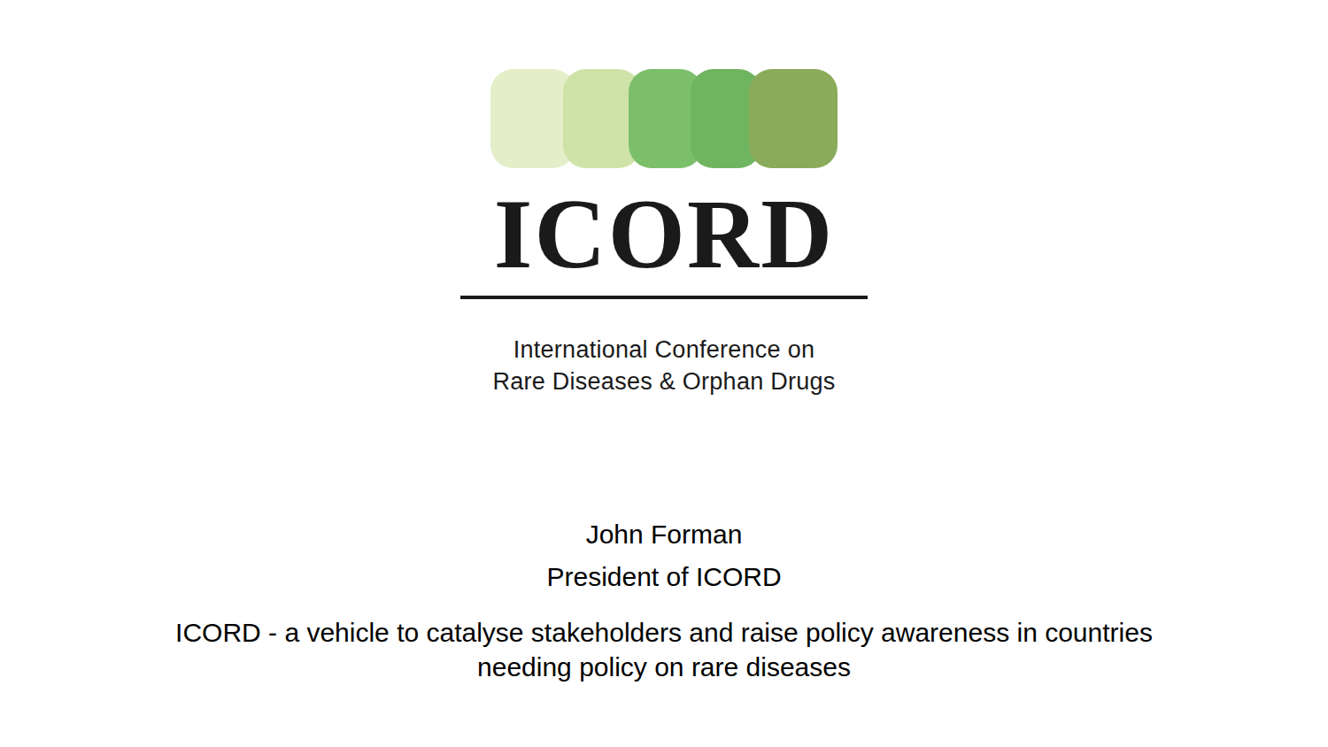ICORD
International Conference on
Rare Diseases & Orphan Drugs
John Forman
President of ICORD
ICORD - a vehicle to catalyse stakeholders and raise policy awareness in countries needing policy on rare diseases